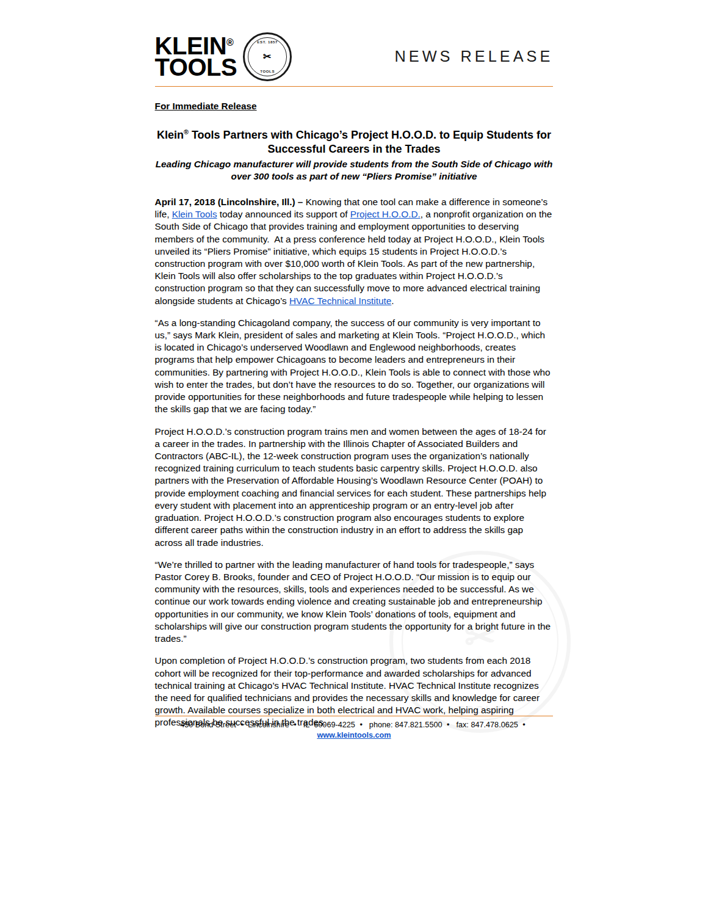Klein®
Tools
EST. 1857
✂
TOOLS
NEWS RELEASE
For Immediate Release
Klein® Tools Partners with Chicago’s Project H.O.O.D. to Equip Students for Successful Careers in the Trades
Leading Chicago manufacturer will provide students from the South Side of Chicago with over 300 tools as part of new “Pliers Promise” initiative
April 17, 2018 (Lincolnshire, Ill.) – Knowing that one tool can make a difference in someone’s life, Klein Tools today announced its support of Project H.O.O.D., a nonprofit organization on the South Side of Chicago that provides training and employment opportunities to deserving members of the community. At a press conference held today at Project H.O.O.D., Klein Tools unveiled its “Pliers Promise” initiative, which equips 15 students in Project H.O.O.D.’s construction program with over $10,000 worth of Klein Tools. As part of the new partnership, Klein Tools will also offer scholarships to the top graduates within Project H.O.O.D.’s construction program so that they can successfully move to more advanced electrical training alongside students at Chicago’s HVAC Technical Institute.
“As a long-standing Chicagoland company, the success of our community is very important to us,” says Mark Klein, president of sales and marketing at Klein Tools. “Project H.O.O.D., which is located in Chicago’s underserved Woodlawn and Englewood neighborhoods, creates programs that help empower Chicagoans to become leaders and entrepreneurs in their communities. By partnering with Project H.O.O.D., Klein Tools is able to connect with those who wish to enter the trades, but don’t have the resources to do so. Together, our organizations will provide opportunities for these neighborhoods and future tradespeople while helping to lessen the skills gap that we are facing today.”
Project H.O.O.D.’s construction program trains men and women between the ages of 18-24 for a career in the trades. In partnership with the Illinois Chapter of Associated Builders and Contractors (ABC-IL), the 12-week construction program uses the organization’s nationally recognized training curriculum to teach students basic carpentry skills. Project H.O.O.D. also partners with the Preservation of Affordable Housing’s Woodlawn Resource Center (POAH) to provide employment coaching and financial services for each student. These partnerships help every student with placement into an apprenticeship program or an entry-level job after graduation. Project H.O.O.D.’s construction program also encourages students to explore different career paths within the construction industry in an effort to address the skills gap across all trade industries.
“We’re thrilled to partner with the leading manufacturer of hand tools for tradespeople,” says Pastor Corey B. Brooks, founder and CEO of Project H.O.O.D. “Our mission is to equip our community with the resources, skills, tools and experiences needed to be successful. As we continue our work towards ending violence and creating sustainable job and entrepreneurship opportunities in our community, we know Klein Tools’ donations of tools, equipment and scholarships will give our construction program students the opportunity for a bright future in the trades.”
Upon completion of Project H.O.O.D.’s construction program, two students from each 2018 cohort will be recognized for their top-performance and awarded scholarships for advanced technical training at Chicago’s HVAC Technical Institute. HVAC Technical Institute recognizes the need for qualified technicians and provides the necessary skills and knowledge for career growth. Available courses specialize in both electrical and HVAC work, helping aspiring professionals be successful in the trades.
EST. 1857
✂
®
TOOLS
450 Bond Street • Lincolnshire • IL 60069-4225 • phone: 847.821.5500 • fax: 847.478.0625 • www.kleintools.com